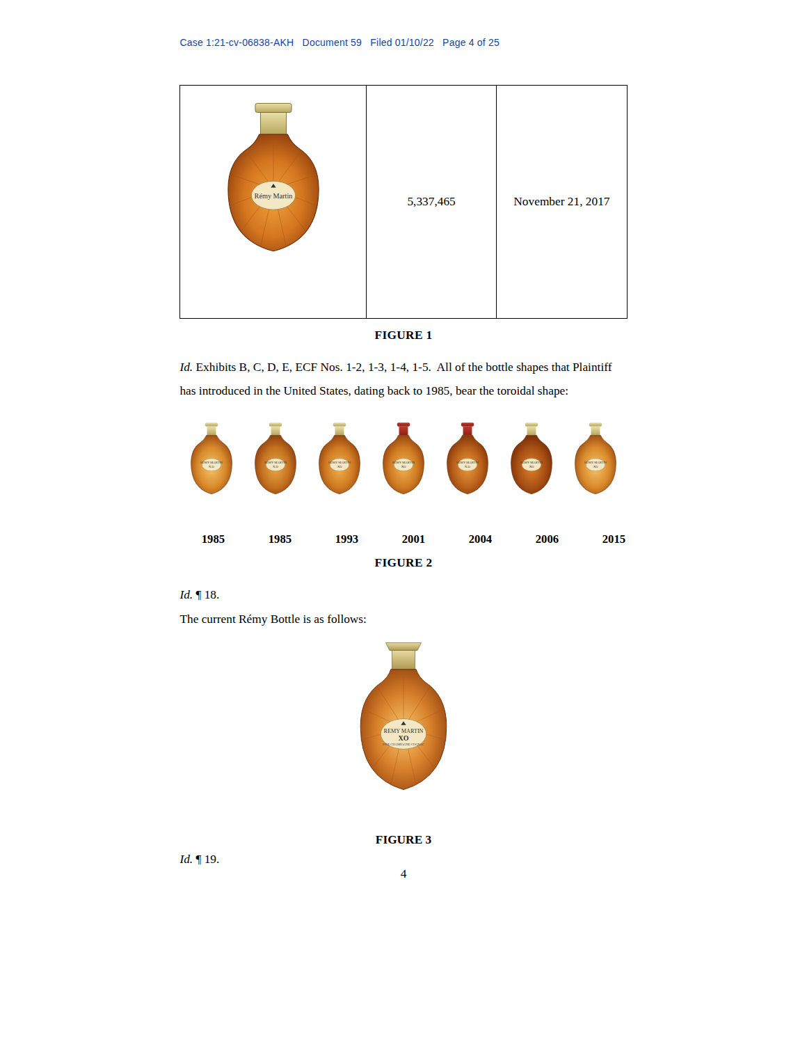Case 1:21-cv-06838-AKH Document 59 Filed 01/10/22 Page 4 of 25
| | 5,337,465 | November 21, 2017 |
FIGURE 1
Id. Exhibits B, C, D, E, ECF Nos. 1-2, 1-3, 1-4, 1-5. All of the bottle shapes that Plaintiff has introduced in the United States, dating back to 1985, bear the toroidal shape:
1985 1985 1993 2001 2004 2006 2015
FIGURE 2
Id. ¶ 18.
The current Rémy Bottle is as follows:
FIGURE 3
Id. ¶ 19.
4